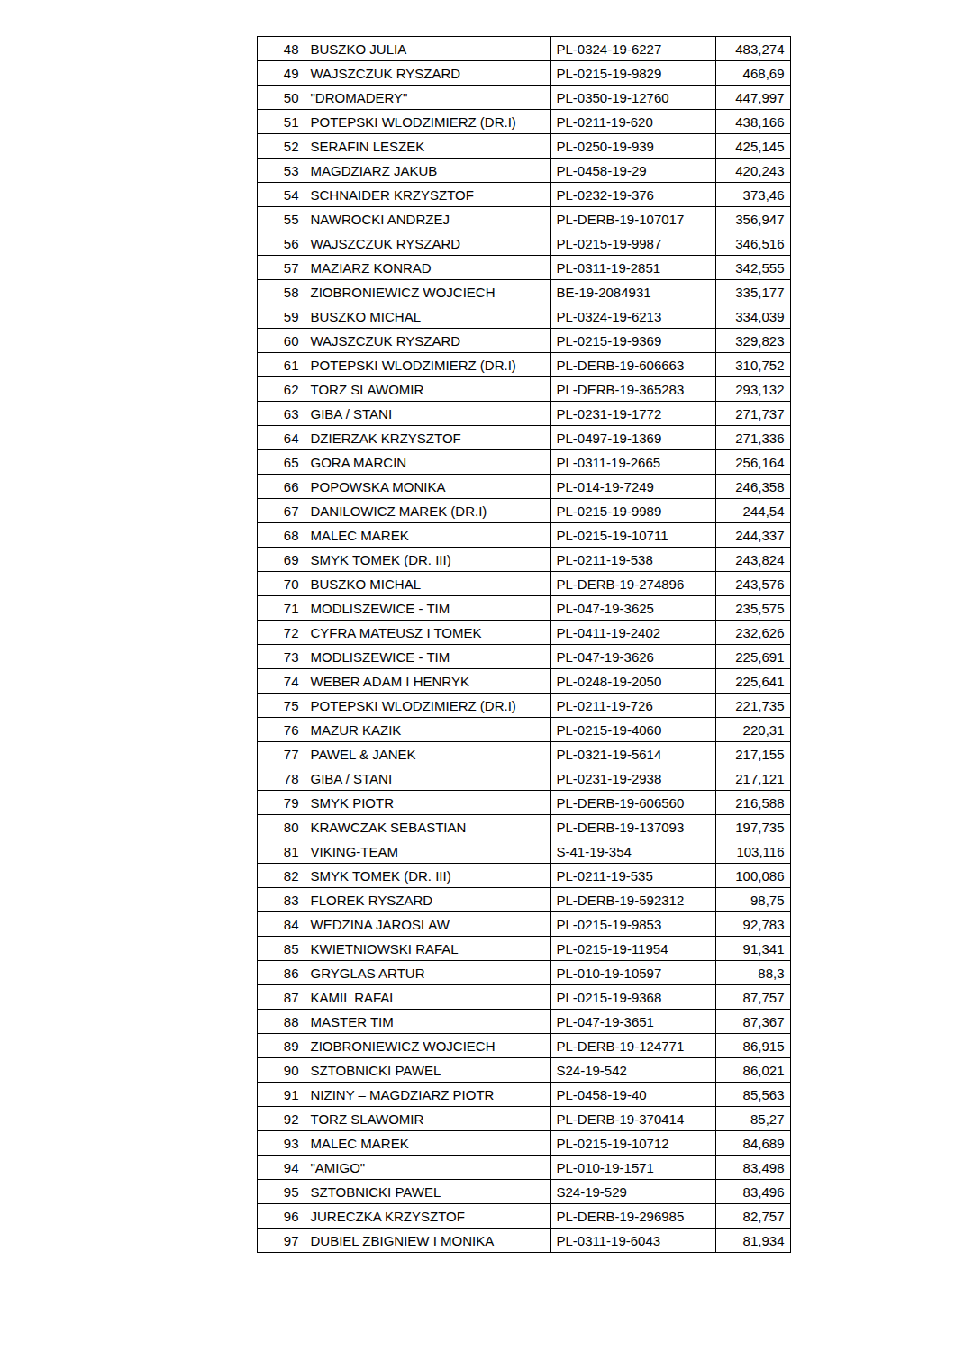| | 48 | BUSZKO JULIA | PL-0324-19-6227 | 483,274 |
| | 49 | WAJSZCZUK RYSZARD | PL-0215-19-9829 | 468,69 |
| | 50 | "DROMADERY" | PL-0350-19-12760 | 447,997 |
| | 51 | POTEPSKI WLODZIMIERZ (DR.I) | PL-0211-19-620 | 438,166 |
| | 52 | SERAFIN LESZEK | PL-0250-19-939 | 425,145 |
| | 53 | MAGDZIARZ JAKUB | PL-0458-19-29 | 420,243 |
| | 54 | SCHNAIDER KRZYSZTOF | PL-0232-19-376 | 373,46 |
| | 55 | NAWROCKI ANDRZEJ | PL-DERB-19-107017 | 356,947 |
| | 56 | WAJSZCZUK RYSZARD | PL-0215-19-9987 | 346,516 |
| | 57 | MAZIARZ KONRAD | PL-0311-19-2851 | 342,555 |
| | 58 | ZIOBRONIEWICZ WOJCIECH | BE-19-2084931 | 335,177 |
| | 59 | BUSZKO MICHAL | PL-0324-19-6213 | 334,039 |
| | 60 | WAJSZCZUK RYSZARD | PL-0215-19-9369 | 329,823 |
| | 61 | POTEPSKI WLODZIMIERZ (DR.I) | PL-DERB-19-606663 | 310,752 |
| | 62 | TORZ SLAWOMIR | PL-DERB-19-365283 | 293,132 |
| | 63 | GIBA / STANI | PL-0231-19-1772 | 271,737 |
| | 64 | DZIERZAK KRZYSZTOF | PL-0497-19-1369 | 271,336 |
| | 65 | GORA MARCIN | PL-0311-19-2665 | 256,164 |
| | 66 | POPOWSKA MONIKA | PL-014-19-7249 | 246,358 |
| | 67 | DANILOWICZ MAREK (DR.I) | PL-0215-19-9989 | 244,54 |
| | 68 | MALEC MAREK | PL-0215-19-10711 | 244,337 |
| | 69 | SMYK TOMEK (DR. III) | PL-0211-19-538 | 243,824 |
| | 70 | BUSZKO MICHAL | PL-DERB-19-274896 | 243,576 |
| | 71 | MODLISZEWICE - TIM | PL-047-19-3625 | 235,575 |
| | 72 | CYFRA MATEUSZ I TOMEK | PL-0411-19-2402 | 232,626 |
| | 73 | MODLISZEWICE - TIM | PL-047-19-3626 | 225,691 |
| | 74 | WEBER ADAM I HENRYK | PL-0248-19-2050 | 225,641 |
| | 75 | POTEPSKI WLODZIMIERZ (DR.I) | PL-0211-19-726 | 221,735 |
| | 76 | MAZUR KAZIK | PL-0215-19-4060 | 220,31 |
| | 77 | PAWEL & JANEK | PL-0321-19-5614 | 217,155 |
| | 78 | GIBA / STANI | PL-0231-19-2938 | 217,121 |
| | 79 | SMYK PIOTR | PL-DERB-19-606560 | 216,588 |
| | 80 | KRAWCZAK SEBASTIAN | PL-DERB-19-137093 | 197,735 |
| | 81 | VIKING-TEAM | S-41-19-354 | 103,116 |
| | 82 | SMYK TOMEK (DR. III) | PL-0211-19-535 | 100,086 |
| | 83 | FLOREK RYSZARD | PL-DERB-19-592312 | 98,75 |
| | 84 | WEDZINA JAROSLAW | PL-0215-19-9853 | 92,783 |
| | 85 | KWIETNIOWSKI RAFAL | PL-0215-19-11954 | 91,341 |
| | 86 | GRYGLAS ARTUR | PL-010-19-10597 | 88,3 |
| | 87 | KAMIL RAFAL | PL-0215-19-9368 | 87,757 |
| | 88 | MASTER TIM | PL-047-19-3651 | 87,367 |
| | 89 | ZIOBRONIEWICZ WOJCIECH | PL-DERB-19-124771 | 86,915 |
| | 90 | SZTOBNICKI PAWEL | S24-19-542 | 86,021 |
| | 91 | NIZINY – MAGDZIARZ PIOTR | PL-0458-19-40 | 85,563 |
| | 92 | TORZ SLAWOMIR | PL-DERB-19-370414 | 85,27 |
| | 93 | MALEC MAREK | PL-0215-19-10712 | 84,689 |
| | 94 | "AMIGO" | PL-010-19-1571 | 83,498 |
| | 95 | SZTOBNICKI PAWEL | S24-19-529 | 83,496 |
| | 96 | JURECZKA KRZYSZTOF | PL-DERB-19-296985 | 82,757 |
| | 97 | DUBIEL ZBIGNIEW I MONIKA | PL-0311-19-6043 | 81,934 |